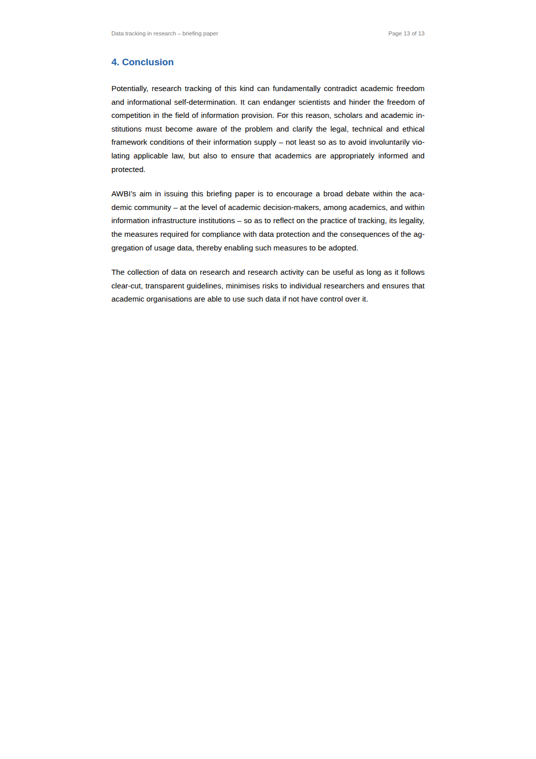Data tracking in research – briefing paper Page 13 of 13
4. Conclusion
Potentially, research tracking of this kind can fundamentally contradict academic freedom and informational self-determination. It can endanger scientists and hinder the freedom of competition in the field of information provision. For this reason, scholars and academic institutions must become aware of the problem and clarify the legal, technical and ethical framework conditions of their information supply – not least so as to avoid involuntarily violating applicable law, but also to ensure that academics are appropriately informed and protected.
AWBI’s aim in issuing this briefing paper is to encourage a broad debate within the academic community – at the level of academic decision-makers, among academics, and within information infrastructure institutions – so as to reflect on the practice of tracking, its legality, the measures required for compliance with data protection and the consequences of the aggregation of usage data, thereby enabling such measures to be adopted.
The collection of data on research and research activity can be useful as long as it follows clear-cut, transparent guidelines, minimises risks to individual researchers and ensures that academic organisations are able to use such data if not have control over it.